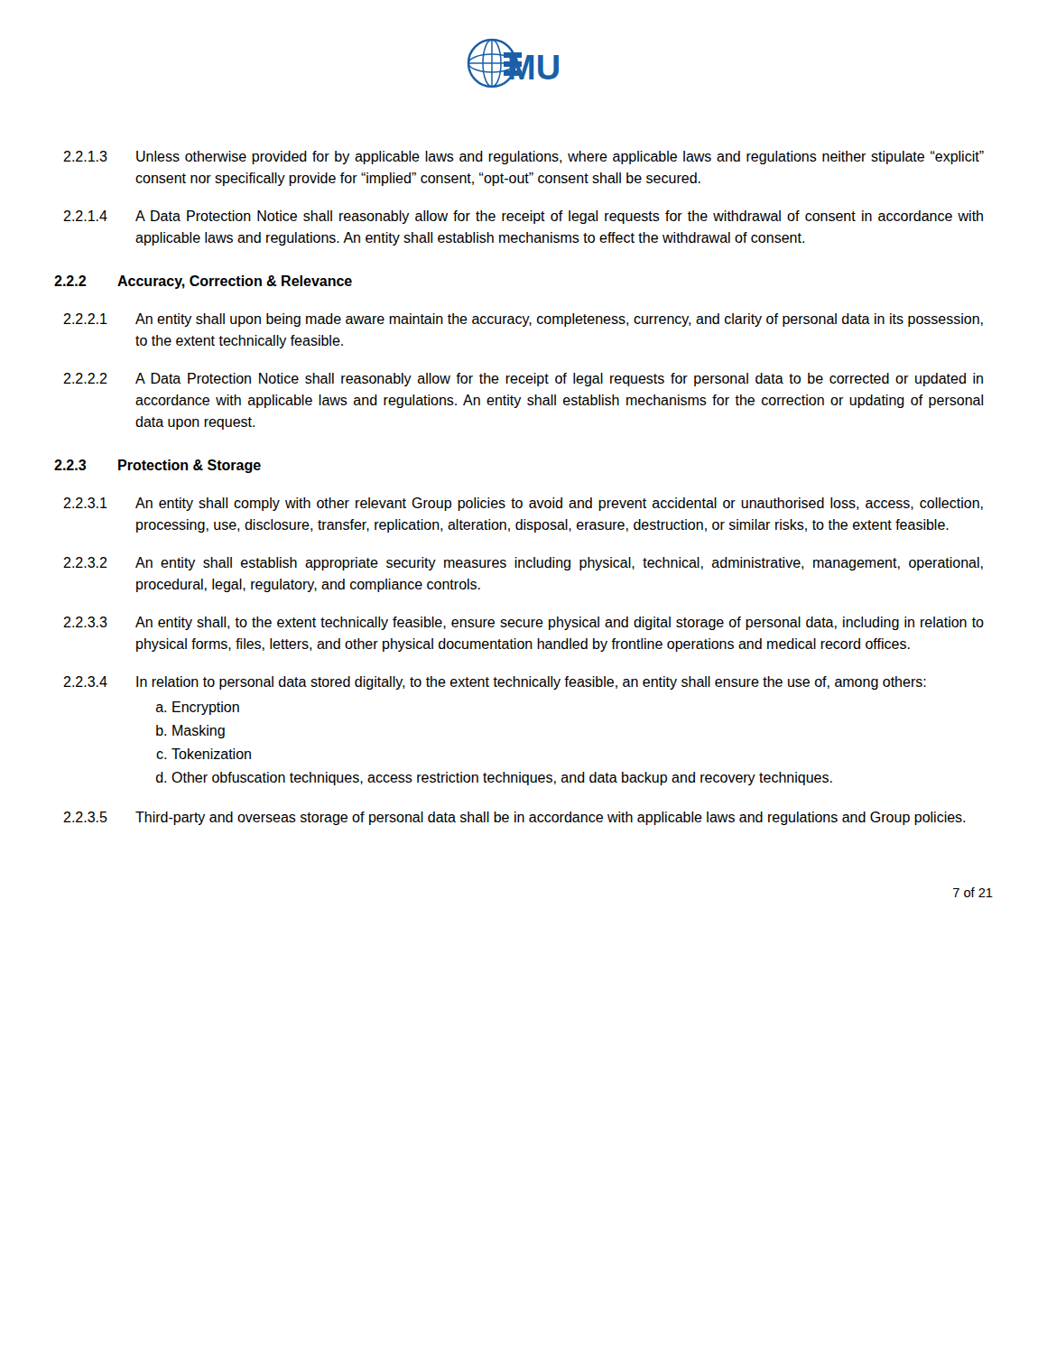MU
2.2.1.3
Unless otherwise provided for by applicable laws and regulations, where applicable laws and regulations neither stipulate “explicit” consent nor specifically provide for “implied” consent, “opt-out” consent shall be secured.
2.2.1.4
A Data Protection Notice shall reasonably allow for the receipt of legal requests for the withdrawal of consent in accordance with applicable laws and regulations. An entity shall establish mechanisms to effect the withdrawal of consent.
2.2.2
Accuracy, Correction & Relevance
2.2.2.1
An entity shall upon being made aware maintain the accuracy, completeness, currency, and clarity of personal data in its possession, to the extent technically feasible.
2.2.2.2
A Data Protection Notice shall reasonably allow for the receipt of legal requests for personal data to be corrected or updated in accordance with applicable laws and regulations. An entity shall establish mechanisms for the correction or updating of personal data upon request.
2.2.3
Protection & Storage
2.2.3.1
An entity shall comply with other relevant Group policies to avoid and prevent accidental or unauthorised loss, access, collection, processing, use, disclosure, transfer, replication, alteration, disposal, erasure, destruction, or similar risks, to the extent feasible.
2.2.3.2
An entity shall establish appropriate security measures including physical, technical, administrative, management, operational, procedural, legal, regulatory, and compliance controls.
2.2.3.3
An entity shall, to the extent technically feasible, ensure secure physical and digital storage of personal data, including in relation to physical forms, files, letters, and other physical documentation handled by frontline operations and medical record offices.
2.2.3.4
In relation to personal data stored digitally, to the extent technically feasible, an entity shall ensure the use of, among others:
Encryption
Masking
Tokenization
Other obfuscation techniques, access restriction techniques, and data backup and recovery techniques.
2.2.3.5
Third-party and overseas storage of personal data shall be in accordance with applicable laws and regulations and Group policies.
7 of 21